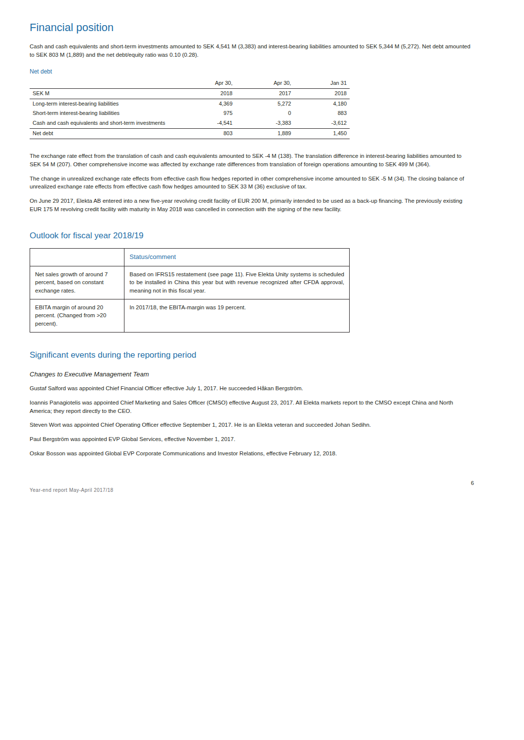Financial position
Cash and cash equivalents and short-term investments amounted to SEK 4,541 M (3,383) and interest-bearing liabilities amounted to SEK 5,344 M (5,272). Net debt amounted to SEK 803 M (1,889) and the net debt/equity ratio was 0.10 (0.28).
Net debt
| | Apr 30, | Apr 30, | Jan 31 |
| SEK M | 2018 | 2017 | 2018 |
| Long-term interest-bearing liabilities | 4,369 | 5,272 | 4,180 |
| Short-term interest-bearing liabilities | 975 | 0 | 883 |
| Cash and cash equivalents and short-term investments | -4,541 | -3,383 | -3,612 |
| Net debt | 803 | 1,889 | 1,450 |
The exchange rate effect from the translation of cash and cash equivalents amounted to SEK -4 M (138). The translation difference in interest-bearing liabilities amounted to SEK 54 M (207). Other comprehensive income was affected by exchange rate differences from translation of foreign operations amounting to SEK 499 M (364).
The change in unrealized exchange rate effects from effective cash flow hedges reported in other comprehensive income amounted to SEK -5 M (34). The closing balance of unrealized exchange rate effects from effective cash flow hedges amounted to SEK 33 M (36) exclusive of tax.
On June 29 2017, Elekta AB entered into a new five-year revolving credit facility of EUR 200 M, primarily intended to be used as a back-up financing. The previously existing EUR 175 M revolving credit facility with maturity in May 2018 was cancelled in connection with the signing of the new facility.
Outlook for fiscal year 2018/19
| | Status/comment |
| --- | --- |
| Net sales growth of around 7 percent, based on constant exchange rates. | Based on IFRS15 restatement (see page 11). Five Elekta Unity systems is scheduled to be installed in China this year but with revenue recognized after CFDA approval, meaning not in this fiscal year. |
| EBITA margin of around 20 percent. (Changed from >20 percent). | In 2017/18, the EBITA-margin was 19 percent. |
Significant events during the reporting period
Changes to Executive Management Team
Gustaf Salford was appointed Chief Financial Officer effective July 1, 2017. He succeeded Håkan Bergström.
Ioannis Panagiotelis was appointed Chief Marketing and Sales Officer (CMSO) effective August 23, 2017. All Elekta markets report to the CMSO except China and North America; they report directly to the CEO.
Steven Wort was appointed Chief Operating Officer effective September 1, 2017. He is an Elekta veteran and succeeded Johan Sedihn.
Paul Bergström was appointed EVP Global Services, effective November 1, 2017.
Oskar Bosson was appointed Global EVP Corporate Communications and Investor Relations, effective February 12, 2018.
Year-end report May-April 2017/18 6